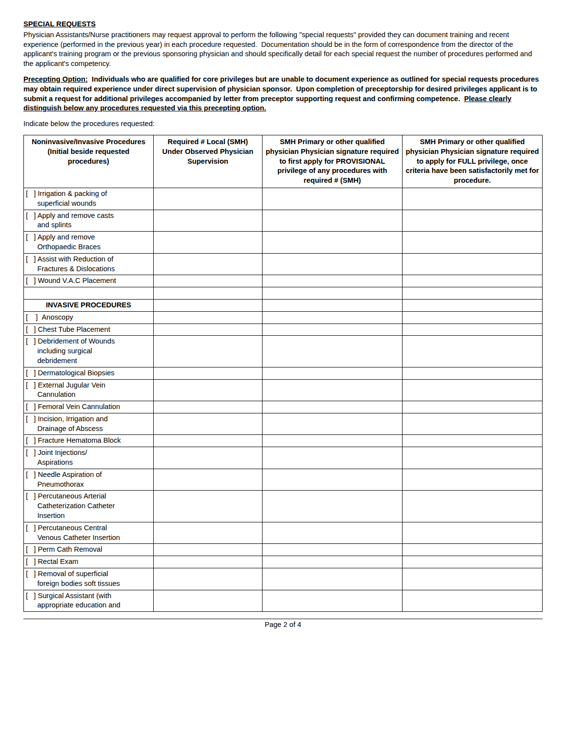SPECIAL REQUESTS
Physician Assistants/Nurse practitioners may request approval to perform the following "special requests" provided they can document training and recent experience (performed in the previous year) in each procedure requested. Documentation should be in the form of correspondence from the director of the applicant's training program or the previous sponsoring physician and should specifically detail for each special request the number of procedures performed and the applicant's competency.
Precepting Option: Individuals who are qualified for core privileges but are unable to document experience as outlined for special requests procedures may obtain required experience under direct supervision of physician sponsor. Upon completion of preceptorship for desired privileges applicant is to submit a request for additional privileges accompanied by letter from preceptor supporting request and confirming competence. Please clearly distinguish below any procedures requested via this precepting option.
Indicate below the procedures requested:
| Noninvasive/Invasive Procedures (Initial beside requested procedures) | Required # Local (SMH) Under Observed Physician Supervision | SMH Primary or other qualified physician Physician signature required to first apply for PROVISIONAL privilege of any procedures with required # (SMH) | SMH Primary or other qualified physician Physician signature required to apply for FULL privilege, once criteria have been satisfactorily met for procedure. |
| --- | --- | --- | --- |
| [ ] Irrigation & packing of superficial wounds | | | |
| [ ] Apply and remove casts and splints | | | |
| [ ] Apply and remove Orthopaedic Braces | | | |
| [ ] Assist with Reduction of Fractures & Dislocations | | | |
| [ ] Wound V.A.C Placement | | | |
| INVASIVE PROCEDURES | | | |
| [ ] Anoscopy | | | |
| [ ] Chest Tube Placement | | | |
| [ ] Debridement of Wounds including surgical debridement | | | |
| [ ] Dermatological Biopsies | | | |
| [ ] External Jugular Vein Cannulation | | | |
| [ ] Femoral Vein Cannulation | | | |
| [ ] Incision, Irrigation and Drainage of Abscess | | | |
| [ ] Fracture Hematoma Block | | | |
| [ ] Joint Injections/ Aspirations | | | |
| [ ] Needle Aspiration of Pneumothorax | | | |
| [ ] Percutaneous Arterial Catheterization Catheter Insertion | | | |
| [ ] Percutaneous Central Venous Catheter Insertion | | | |
| [ ] Perm Cath Removal | | | |
| [ ] Rectal Exam | | | |
| [ ] Removal of superficial foreign bodies soft tissues | | | |
| [ ] Surgical Assistant (with appropriate education and | | | |
Page 2 of 4